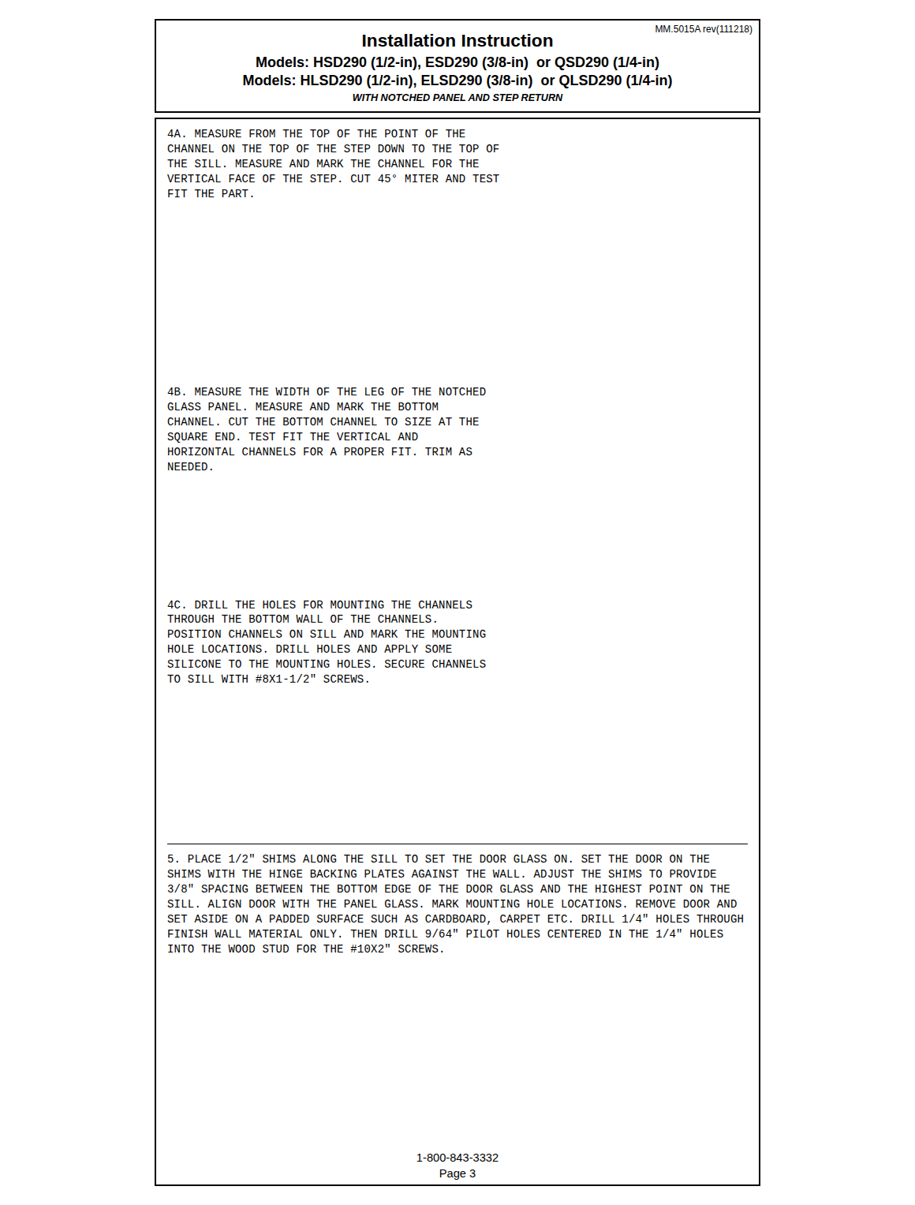MM.5015A rev(111218)
Installation Instruction
Models: HSD290 (1/2-in), ESD290 (3/8-in) or QSD290 (1/4-in)
Models: HLSD290 (1/2-in), ELSD290 (3/8-in) or QLSD290 (1/4-in)
WITH NOTCHED PANEL AND STEP RETURN
4A. Measure from the top of the point of the channel on the top of the step down to the top of the sill. Measure and mark the channel for the vertical face of the step. Cut 45° miter and test fit the part.
Figure for step 4A: channel profile and step/sill detail with magnified callout.
4B. Measure the width of the leg of the notched glass panel. Measure and mark the bottom channel. Cut the bottom channel to size at the square end. Test fit the vertical and horizontal channels for a proper fit. Trim as needed.
Figure for step 4B: bottom channel cut to size at the square end.
4C. Drill the holes for mounting the channels through the bottom wall of the channels. Position channels on sill and mark the mounting hole locations. Drill holes and apply some silicone to the mounting holes. Secure channels to sill with #8x1-1/2" screws.
Figure for step 4C: channels secured to sill with #8 x 1-1/2 inch screws.
5. Place 1/2" shims along the sill to set the door glass on. Set the door on the shims with the hinge backing plates against the wall. Adjust the shims to provide 3/8" spacing between the bottom edge of the door glass and the highest point on the sill. Align door with the panel glass. Mark mounting hole locations. Remove door and set aside on a padded surface such as cardboard, carpet etc. Drill 1/4" holes through finish wall material only. Then drill 9/64" pilot holes centered in the 1/4" holes into the wood stud for the #10x2" screws.
Figure for step 5: hinge backing plate placement, drilling pilot holes, and door set on shims.
1-800-843-3332
Page 3